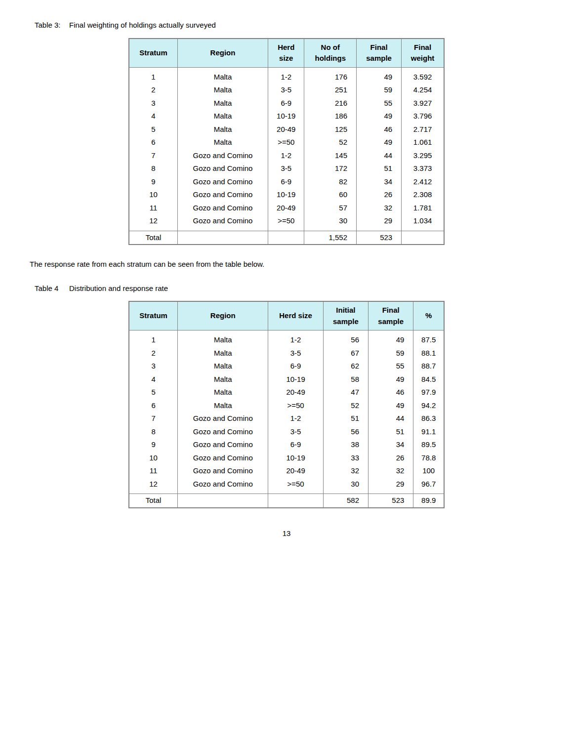Table 3: Final weighting of holdings actually surveyed
| Stratum | Region | Herd size | No of holdings | Final sample | Final weight |
| --- | --- | --- | --- | --- | --- |
| 1 | Malta | 1-2 | 176 | 49 | 3.592 |
| 2 | Malta | 3-5 | 251 | 59 | 4.254 |
| 3 | Malta | 6-9 | 216 | 55 | 3.927 |
| 4 | Malta | 10-19 | 186 | 49 | 3.796 |
| 5 | Malta | 20-49 | 125 | 46 | 2.717 |
| 6 | Malta | >=50 | 52 | 49 | 1.061 |
| 7 | Gozo and Comino | 1-2 | 145 | 44 | 3.295 |
| 8 | Gozo and Comino | 3-5 | 172 | 51 | 3.373 |
| 9 | Gozo and Comino | 6-9 | 82 | 34 | 2.412 |
| 10 | Gozo and Comino | 10-19 | 60 | 26 | 2.308 |
| 11 | Gozo and Comino | 20-49 | 57 | 32 | 1.781 |
| 12 | Gozo and Comino | >=50 | 30 | 29 | 1.034 |
| Total | | | 1,552 | 523 | |
The response rate from each stratum can be seen from the table below.
Table 4 Distribution and response rate
| Stratum | Region | Herd size | Initial sample | Final sample | % |
| --- | --- | --- | --- | --- | --- |
| 1 | Malta | 1-2 | 56 | 49 | 87.5 |
| 2 | Malta | 3-5 | 67 | 59 | 88.1 |
| 3 | Malta | 6-9 | 62 | 55 | 88.7 |
| 4 | Malta | 10-19 | 58 | 49 | 84.5 |
| 5 | Malta | 20-49 | 47 | 46 | 97.9 |
| 6 | Malta | >=50 | 52 | 49 | 94.2 |
| 7 | Gozo and Comino | 1-2 | 51 | 44 | 86.3 |
| 8 | Gozo and Comino | 3-5 | 56 | 51 | 91.1 |
| 9 | Gozo and Comino | 6-9 | 38 | 34 | 89.5 |
| 10 | Gozo and Comino | 10-19 | 33 | 26 | 78.8 |
| 11 | Gozo and Comino | 20-49 | 32 | 32 | 100 |
| 12 | Gozo and Comino | >=50 | 30 | 29 | 96.7 |
| Total | | | 582 | 523 | 89.9 |
13